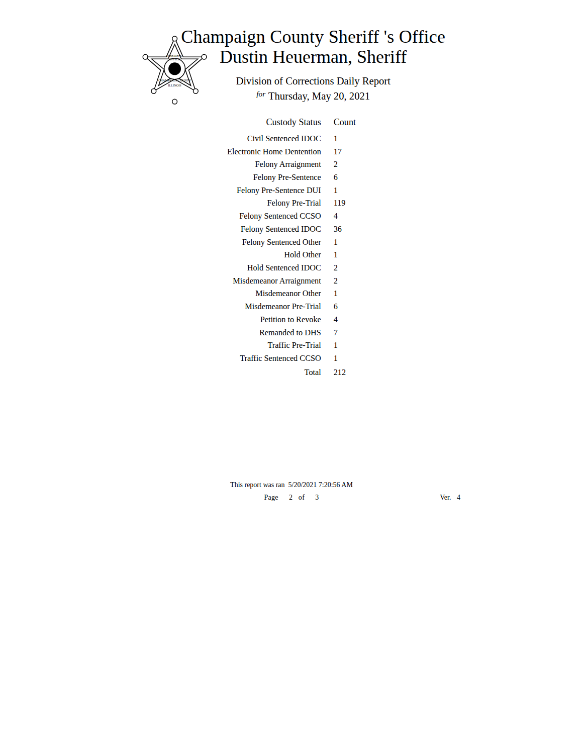SHERIFFS OFFICE CHAMPAIGN COUNTY ILLINOIS
Champaign County Sheriff 's Office
Dustin Heuerman, Sheriff
Division of Corrections Daily Report
for Thursday, May 20, 2021
| Custody Status | Count |
| --- | --- |
| Civil Sentenced IDOC | 1 |
| Electronic Home Dentention | 17 |
| Felony Arraignment | 2 |
| Felony Pre-Sentence | 6 |
| Felony Pre-Sentence DUI | 1 |
| Felony Pre-Trial | 119 |
| Felony Sentenced CCSO | 4 |
| Felony Sentenced IDOC | 36 |
| Felony Sentenced Other | 1 |
| Hold Other | 1 |
| Hold Sentenced IDOC | 2 |
| Misdemeanor Arraignment | 2 |
| Misdemeanor Other | 1 |
| Misdemeanor Pre-Trial | 6 |
| Petition to Revoke | 4 |
| Remanded to DHS | 7 |
| Traffic Pre-Trial | 1 |
| Traffic Sentenced CCSO | 1 |
| Total | 212 |
This report was ran 5/20/2021 7:20:56 AM
Page 2 of 3 Ver. 4